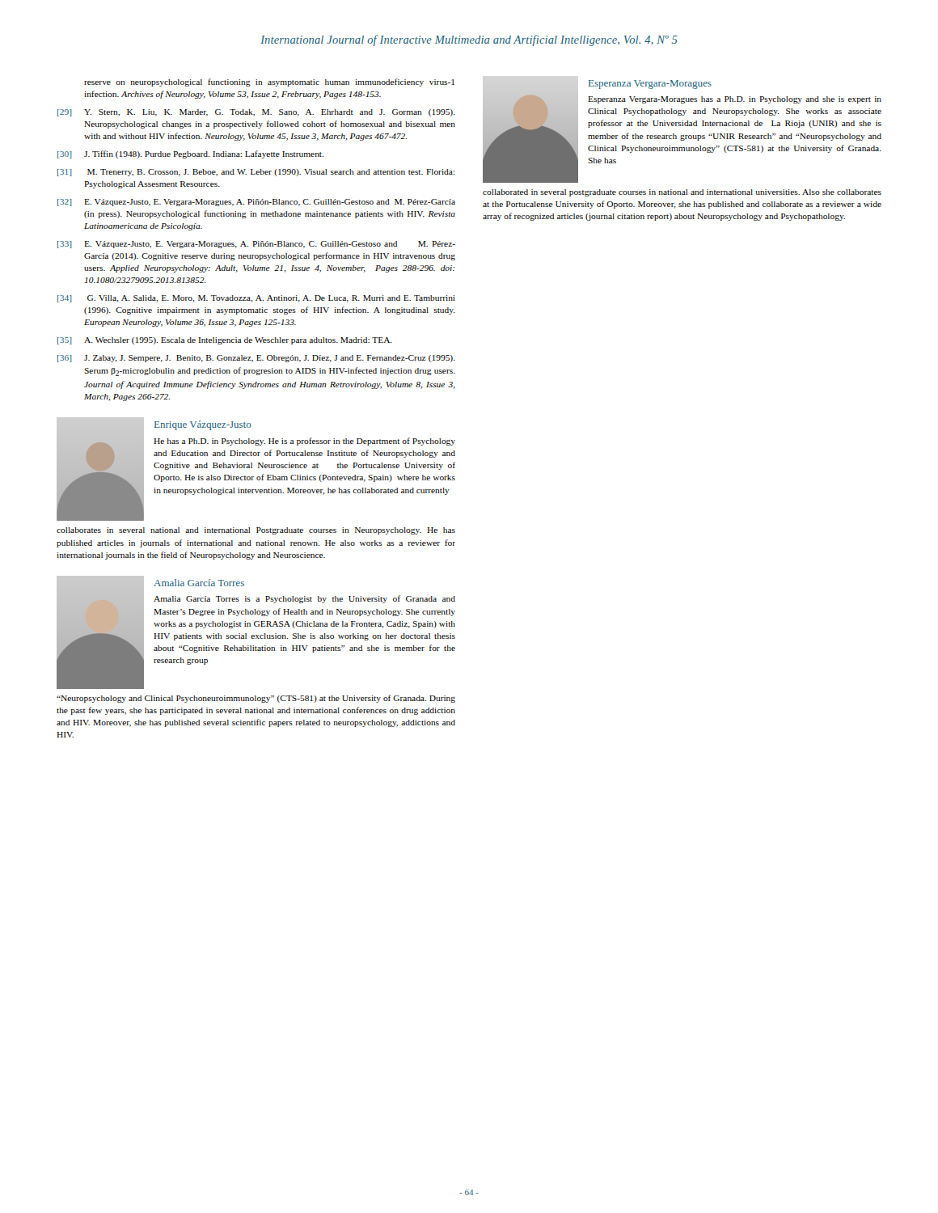International Journal of Interactive Multimedia and Artificial Intelligence, Vol. 4, Nº 5
reserve on neuropsychological functioning in asymptomatic human immunodeficiency virus-1 infection. Archives of Neurology, Volume 53, Issue 2, Frebruary, Pages 148-153.
[29] Y. Stern, K. Liu, K. Marder, G. Todak, M. Sano, A. Ehrhardt and J. Gorman (1995). Neuropsychological changes in a prospectively followed cohort of homosexual and bisexual men with and without HIV infection. Neurology, Volume 45, Issue 3, March, Pages 467-472.
[30] J. Tiffin (1948). Purdue Pegboard. Indiana: Lafayette Instrument.
[31] M. Trenerry, B. Crosson, J. Beboe, and W. Leber (1990). Visual search and attention test. Florida: Psychological Assesment Resources.
[32] E. Vázquez-Justo, E. Vergara-Moragues, A. Piñón-Blanco, C. Guillén-Gestoso and M. Pérez-García (in press). Neuropsychological functioning in methadone maintenance patients with HIV. Revista Latinoamericana de Psicología.
[33] E. Vázquez-Justo, E. Vergara-Moragues, A. Piñón-Blanco, C. Guillén-Gestoso and M. Pérez-García (2014). Cognitive reserve during neuropsychological performance in HIV intravenous drug users. Applied Neuropsychology: Adult, Volume 21, Issue 4, November, Pages 288-296. doi: 10.1080/23279095.2013.813852.
[34] G. Villa, A. Salida, E. Moro, M. Tovadozza, A. Antinori, A. De Luca, R. Murri and E. Tamburrini (1996). Cognitive impairment in asymptomatic stoges of HIV infection. A longitudinal study. European Neurology, Volume 36, Issue 3, Pages 125-133.
[35] A. Wechsler (1995). Escala de Inteligencia de Weschler para adultos. Madrid: TEA.
[36] J. Zabay, J. Sempere, J. Benito, B. Gonzalez, E. Obregón, J. Díez, J and E. Fernandez-Cruz (1995). Serum β2-microglobulin and prediction of progresion to AIDS in HIV-infected injection drug users. Journal of Acquired Immune Deficiency Syndromes and Human Retrovirology, Volume 8, Issue 3, March, Pages 266-272.
Enrique Vázquez-Justo
He has a Ph.D. in Psychology. He is a professor in the Department of Psychology and Education and Director of Portucalense Institute of Neuropsychology and Cognitive and Behavioral Neuroscience at the Portucalense University of Oporto. He is also Director of Ebam Clinics (Pontevedra, Spain) where he works in neuropsychological intervention. Moreover, he has collaborated and currently
collaborates in several national and international Postgraduate courses in Neuropsychology. He has published articles in journals of international and national renown. He also works as a reviewer for international journals in the field of Neuropsychology and Neuroscience.
Amalia García Torres
Amalia García Torres is a Psychologist by the University of Granada and Master’s Degree in Psychology of Health and in Neuropsychology. She currently works as a psychologist in GERASA (Chiclana de la Frontera, Cadiz, Spain) with HIV patients with social exclusion. She is also working on her doctoral thesis about “Cognitive Rehabilitation in HIV patients” and she is member for the research group
“Neuropsychology and Clinical Psychoneuroimmunology” (CTS-581) at the University of Granada. During the past few years, she has participated in several national and international conferences on drug addiction and HIV. Moreover, she has published several scientific papers related to neuropsychology, addictions and HIV.
Esperanza Vergara-Moragues
Esperanza Vergara-Moragues has a Ph.D. in Psychology and she is expert in Clinical Psychopathology and Neuropsychology. She works as associate professor at the Universidad Internacional de La Rioja (UNIR) and she is member of the research groups “UNIR Research” and “Neuropsychology and Clinical Psychoneuroimmunology” (CTS-581) at the University of Granada. She has
collaborated in several postgraduate courses in national and international universities. Also she collaborates at the Portucalense University of Oporto. Moreover, she has published and collaborate as a reviewer a wide array of recognized articles (journal citation report) about Neuropsychology and Psychopathology.
- 64 -